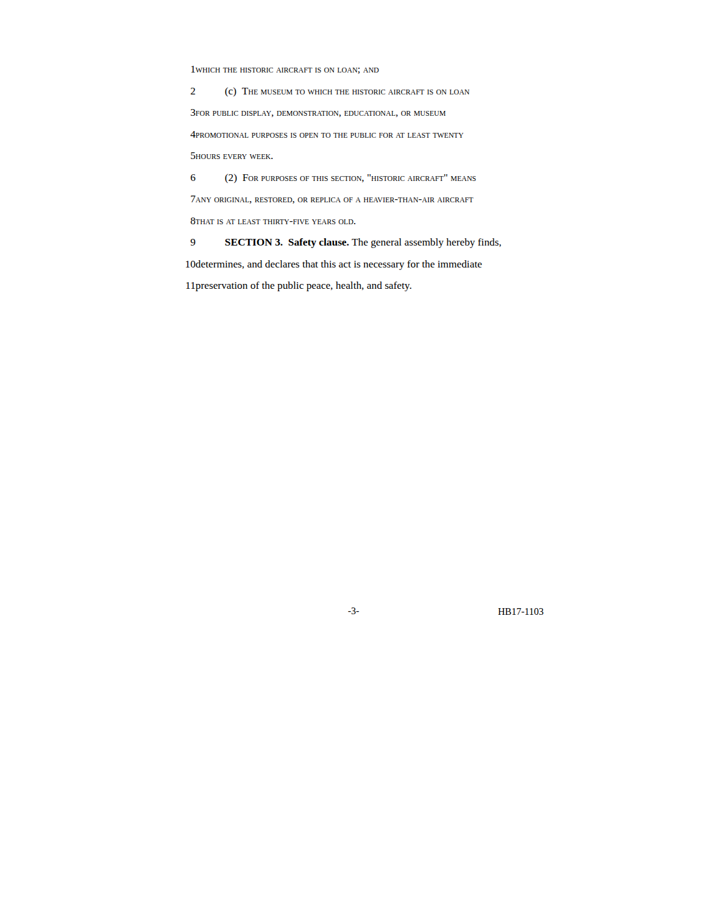| 1 | which the historic aircraft is on loan; and |
| 2 | (c) The museum to which the historic aircraft is on loan |
| 3 | for public display, demonstration, educational, or museum |
| 4 | promotional purposes is open to the public for at least twenty |
| 5 | hours every week. |
| 6 | (2) For purposes of this section, "historic aircraft" means |
| 7 | any original, restored, or replica of a heavier-than-air aircraft |
| 8 | that is at least thirty-five years old. |
| 9 | SECTION 3. Safety clause. The general assembly hereby finds, |
| 10 | determines, and declares that this act is necessary for the immediate |
| 11 | preservation of the public peace, health, and safety. |
-3-
HB17-1103